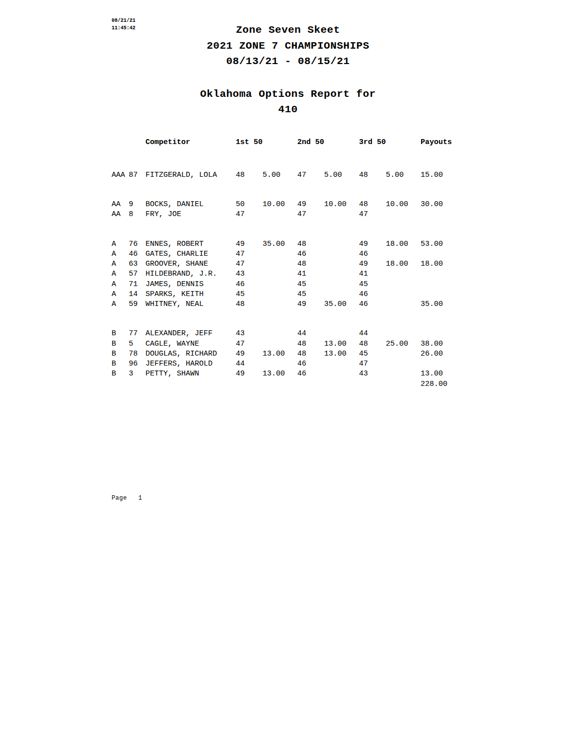08/21/21
11:45:42
Zone Seven Skeet
2021 ZONE 7 CHAMPIONSHIPS
08/13/21 - 08/15/21
Oklahoma Options Report for
410
| | | Competitor | 1st 50 | | 2nd 50 | | 3rd 50 | | Payouts |
| --- | --- | --- | --- | --- | --- | --- | --- | --- | --- |
| AAA | 87 | FITZGERALD, LOLA | 48 | 5.00 | 47 | 5.00 | 48 | 5.00 | 15.00 |
| AA | 9 | BOCKS, DANIEL | 50 | 10.00 | 49 | 10.00 | 48 | 10.00 | 30.00 |
| AA | 8 | FRY, JOE | 47 | | 47 | | 47 | | |
| A | 76 | ENNES, ROBERT | 49 | 35.00 | 48 | | 49 | 18.00 | 53.00 |
| A | 46 | GATES, CHARLIE | 47 | | 46 | | 46 | | |
| A | 63 | GROOVER, SHANE | 47 | | 48 | | 49 | 18.00 | 18.00 |
| A | 57 | HILDEBRAND, J.R. | 43 | | 41 | | 41 | | |
| A | 71 | JAMES, DENNIS | 46 | | 45 | | 45 | | |
| A | 14 | SPARKS, KEITH | 45 | | 45 | | 46 | | |
| A | 59 | WHITNEY, NEAL | 48 | | 49 | 35.00 | 46 | | 35.00 |
| B | 77 | ALEXANDER, JEFF | 43 | | 44 | | 44 | | |
| B | 5 | CAGLE, WAYNE | 47 | | 48 | 13.00 | 48 | 25.00 | 38.00 |
| B | 78 | DOUGLAS, RICHARD | 49 | 13.00 | 48 | 13.00 | 45 | | 26.00 |
| B | 96 | JEFFERS, HAROLD | 44 | | 46 | | 47 | | |
| B | 3 | PETTY, SHAWN | 49 | 13.00 | 46 | | 43 | | 13.00 |
| | | | | | | | | | 228.00 |
Page 1